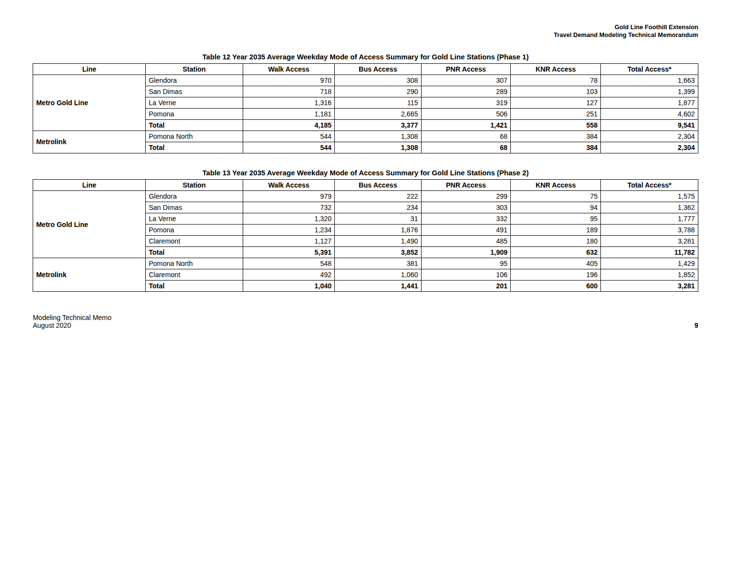Gold Line Foothill Extension
Travel Demand Modeling Technical Memorandum
Table 12 Year 2035 Average Weekday Mode of Access Summary for Gold Line Stations (Phase 1)
| Line | Station | Walk Access | Bus Access | PNR Access | KNR Access | Total Access* |
| --- | --- | --- | --- | --- | --- | --- |
| Metro Gold Line | Glendora | 970 | 308 | 307 | 78 | 1,663 |
| San Dimas | 718 | 290 | 289 | 103 | 1,399 |
| La Verne | 1,316 | 115 | 319 | 127 | 1,877 |
| Pomona | 1,181 | 2,665 | 506 | 251 | 4,602 |
| Total | 4,185 | 3,377 | 1,421 | 558 | 9,541 |
| Metrolink | Pomona North | 544 | 1,308 | 68 | 384 | 2,304 |
| Total | 544 | 1,308 | 68 | 384 | 2,304 |
Table 13 Year 2035 Average Weekday Mode of Access Summary for Gold Line Stations (Phase 2)
| Line | Station | Walk Access | Bus Access | PNR Access | KNR Access | Total Access* |
| --- | --- | --- | --- | --- | --- | --- |
| Metro Gold Line | Glendora | 979 | 222 | 299 | 75 | 1,575 |
| San Dimas | 732 | 234 | 303 | 94 | 1,362 |
| La Verne | 1,320 | 31 | 332 | 95 | 1,777 |
| Pomona | 1,234 | 1,876 | 491 | 189 | 3,788 |
| Claremont | 1,127 | 1,490 | 485 | 180 | 3,281 |
| Total | 5,391 | 3,852 | 1,909 | 632 | 11,782 |
| Metrolink | Pomona North | 548 | 381 | 95 | 405 | 1,429 |
| Claremont | 492 | 1,060 | 106 | 196 | 1,852 |
| Total | 1,040 | 1,441 | 201 | 600 | 3,281 |
Modeling Technical Memo
August 2020 9